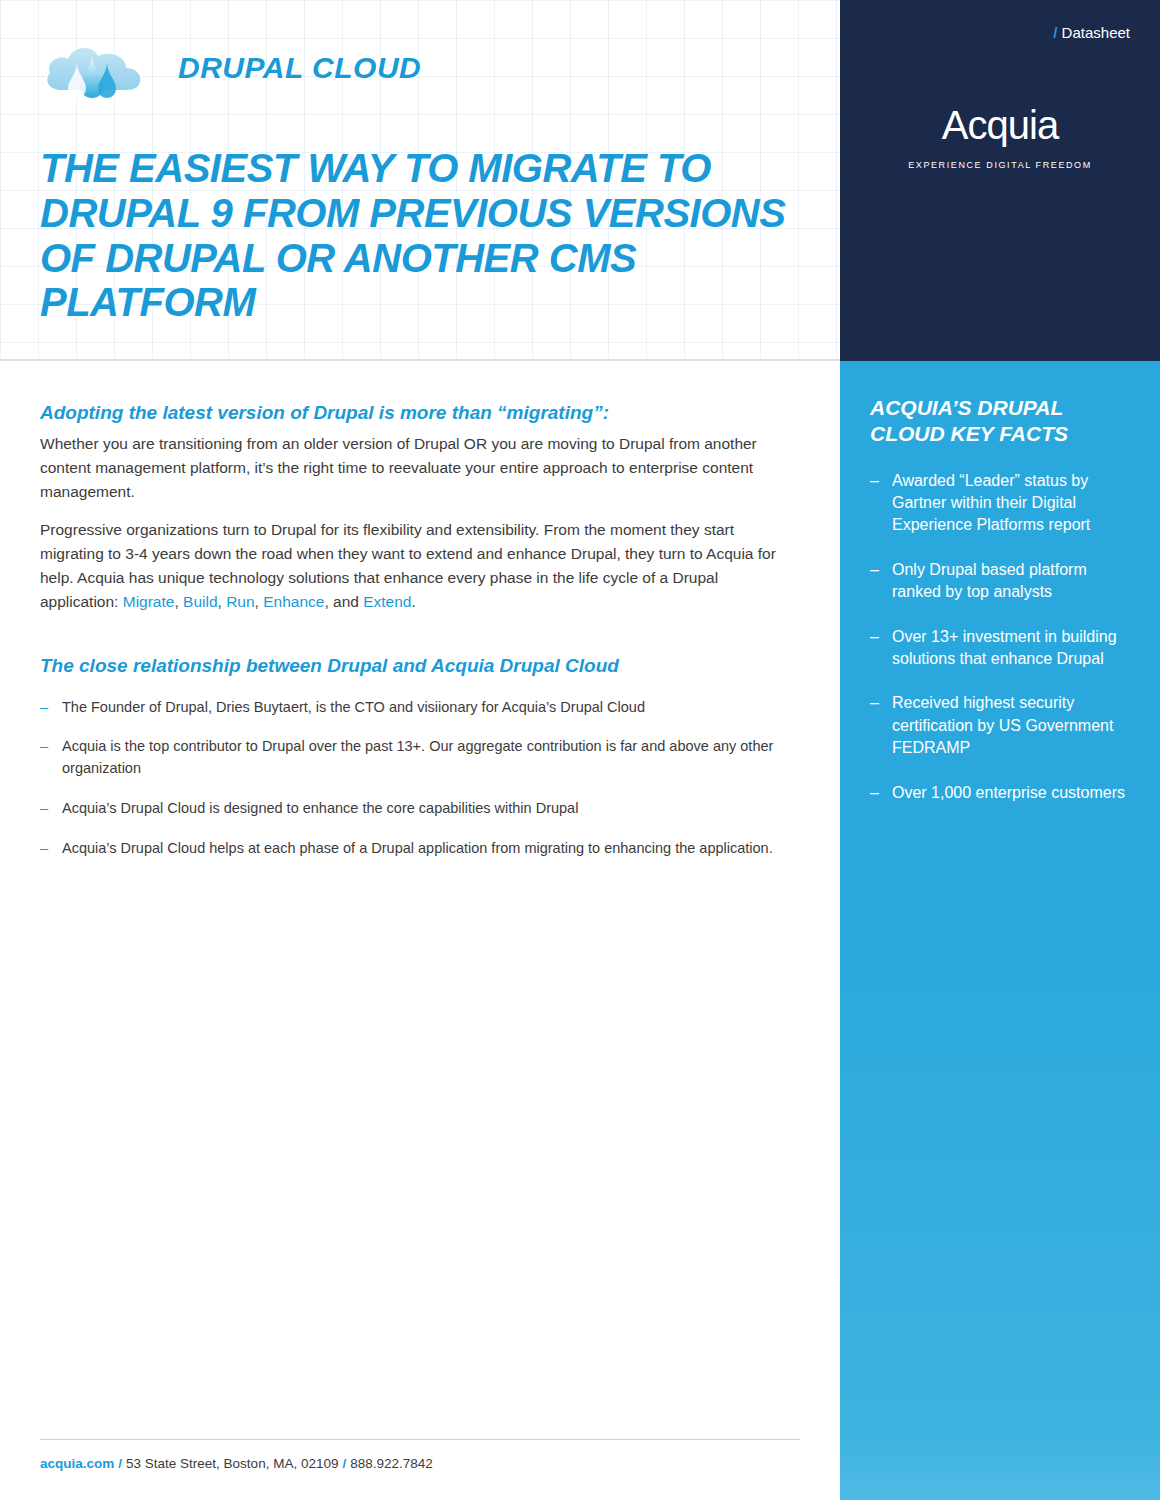DRUPAL CLOUD
THE EASIEST WAY TO MIGRATE TO DRUPAL 9 FROM PREVIOUS VERSIONS OF DRUPAL OR ANOTHER CMS PLATFORM
/ Datasheet
Acquia
EXPERIENCE DIGITAL FREEDOM
Adopting the latest version of Drupal is more than “migrating”:
Whether you are transitioning from an older version of Drupal OR you are moving to Drupal from another content management platform, it’s the right time to reevaluate your entire approach to enterprise content management.
Progressive organizations turn to Drupal for its flexibility and extensibility. From the moment they start migrating to 3-4 years down the road when they want to extend and enhance Drupal, they turn to Acquia for help. Acquia has unique technology solutions that enhance every phase in the life cycle of a Drupal application: Migrate, Build, Run, Enhance, and Extend.
The close relationship between Drupal and Acquia Drupal Cloud
The Founder of Drupal, Dries Buytaert, is the CTO and visiionary for Acquia’s Drupal Cloud
Acquia is the top contributor to Drupal over the past 13+. Our aggregate contribution is far and above any other organization
Acquia’s Drupal Cloud is designed to enhance the core capabilities within Drupal
Acquia’s Drupal Cloud helps at each phase of a Drupal application from migrating to enhancing the application.
ACQUIA’S DRUPAL CLOUD KEY FACTS
Awarded “Leader” status by Gartner within their Digital Experience Platforms report
Only Drupal based platform ranked by top analysts
Over 13+ investment in building solutions that enhance Drupal
Received highest security certification by US Government FEDRAMP
Over 1,000 enterprise customers
acquia.com/53 State Street, Boston, MA, 02109/888.922.7842